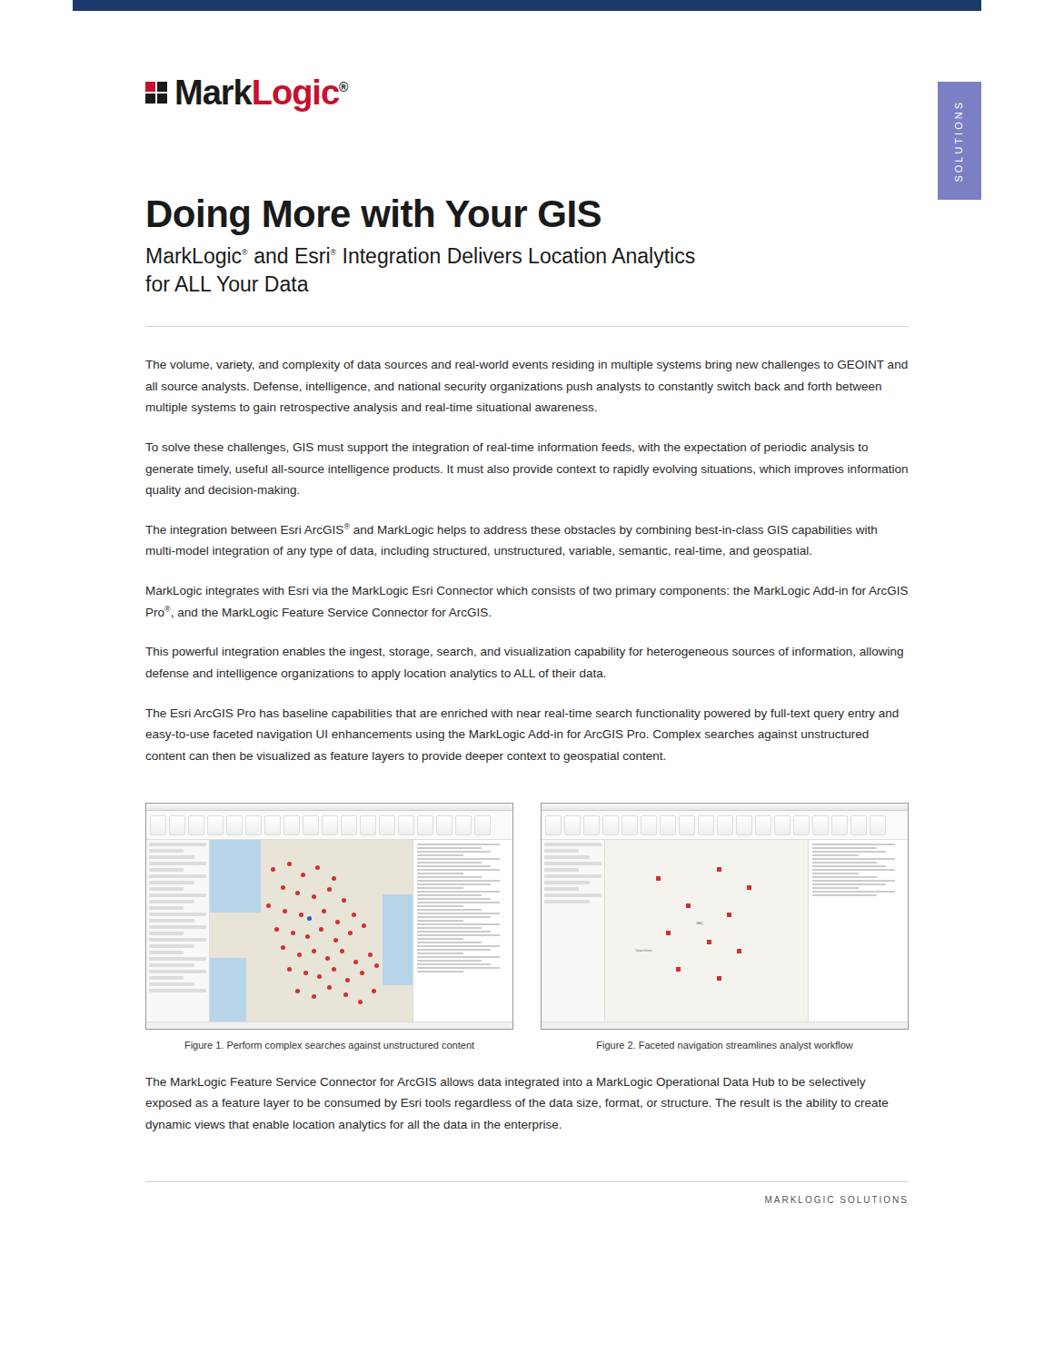SOLUTIONS
Mark Logic®
Doing More with Your GIS
MarkLogic® and Esri® Integration Delivers Location Analytics
for ALL Your Data
The volume, variety, and complexity of data sources and real-world events residing in multiple systems bring new challenges to GEOINT and all source analysts. Defense, intelligence, and national security organizations push analysts to constantly switch back and forth between multiple systems to gain retrospective analysis and real-time situational awareness.
To solve these challenges, GIS must support the integration of real-time information feeds, with the expectation of periodic analysis to generate timely, useful all-source intelligence products. It must also provide context to rapidly evolving situations, which improves information quality and decision-making.
The integration between Esri ArcGIS® and MarkLogic helps to address these obstacles by combining best-in-class GIS capabilities with multi-model integration of any type of data, including structured, unstructured, variable, semantic, real-time, and geospatial.
MarkLogic integrates with Esri via the MarkLogic Esri Connector which consists of two primary components: the MarkLogic Add-in for ArcGIS Pro®, and the MarkLogic Feature Service Connector for ArcGIS.
This powerful integration enables the ingest, storage, search, and visualization capability for heterogeneous sources of information, allowing defense and intelligence organizations to apply location analytics to ALL of their data.
The Esri ArcGIS Pro has baseline capabilities that are enriched with near real-time search functionality powered by full-text query entry and easy-to-use faceted navigation UI enhancements using the MarkLogic Add-in for ArcGIS Pro. Complex searches against unstructured content can then be visualized as feature layers to provide deeper context to geospatial content.
Figure 1. Perform complex searches against unstructured content
IRAQ
Syrian Desert
Figure 2. Faceted navigation streamlines analyst workflow
The MarkLogic Feature Service Connector for ArcGIS allows data integrated into a MarkLogic Operational Data Hub to be selectively exposed as a feature layer to be consumed by Esri tools regardless of the data size, format, or structure. The result is the ability to create dynamic views that enable location analytics for all the data in the enterprise.
MARKLOGIC SOLUTIONS